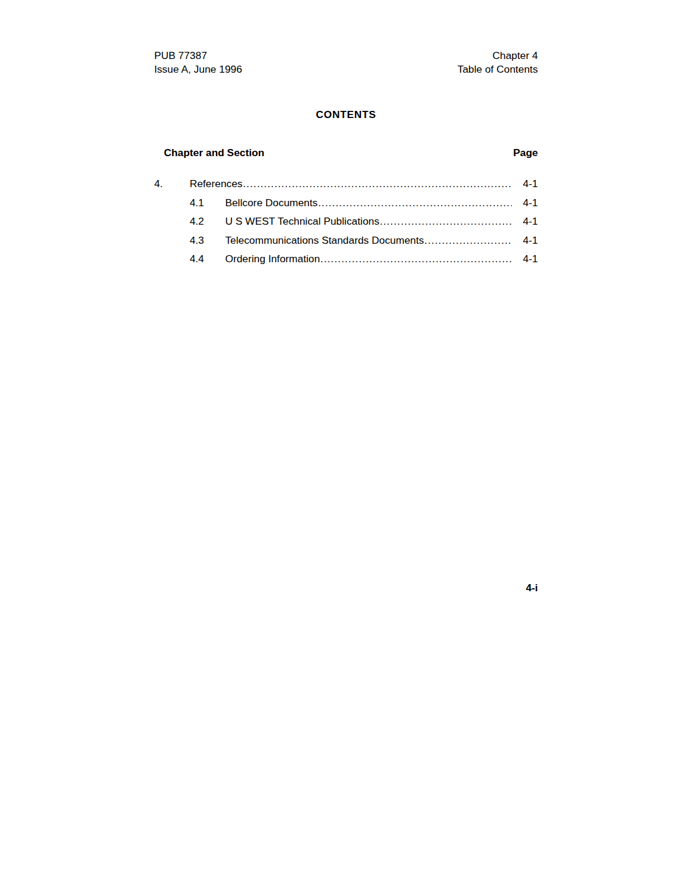| PUB 77387 | Chapter 4 |
| Issue A, June 1996 | Table of Contents |
CONTENTS
Chapter and Section Page
4. References 4-1
4.1 Bellcore Documents 4-1
4.2 U S WEST Technical Publications 4-1
4.3 Telecommunications Standards Documents 4-1
4.4 Ordering Information 4-1
4-i